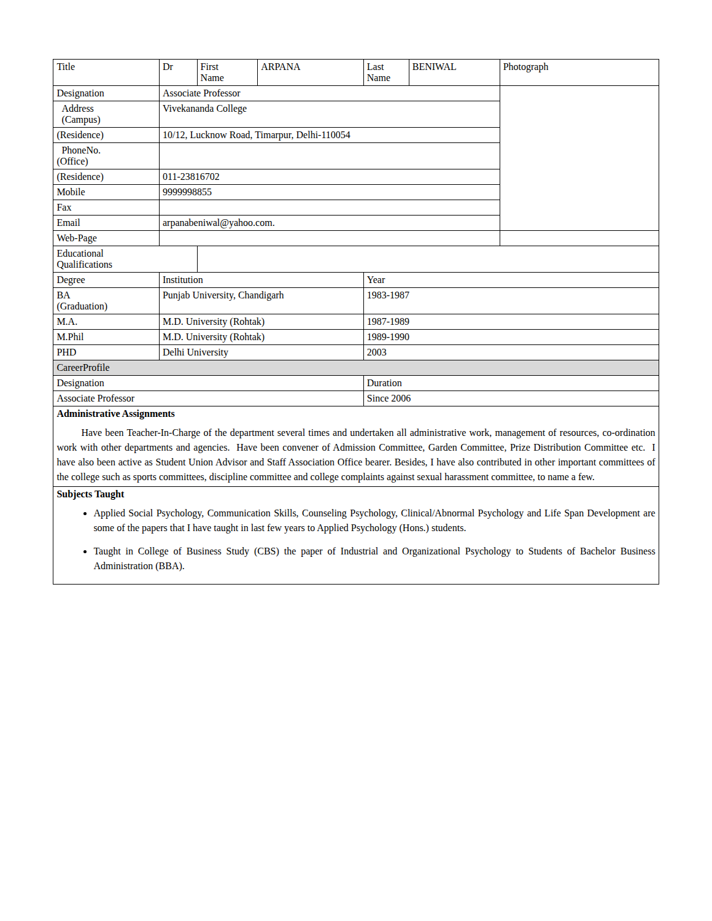| Title | Dr | First Name | ARPANA | Last Name | BENIWAL | Photograph |
| Designation | Associate Professor | |
| Address (Campus) | Vivekananda College |
| (Residence) | 10/12, Lucknow Road, Timarpur, Delhi-110054 |
| PhoneNo. (Office) | |
| (Residence) | 011-23816702 |
| Mobile | 9999998855 |
| Fax | |
| Email | arpanabeniwal@yahoo.com. |
| Web-Page | | |
| Educational Qualifications | |
| Degree | Institution | Year |
| BA (Graduation) | Punjab University, Chandigarh | 1983-1987 |
| M.A. | M.D. University (Rohtak) | 1987-1989 |
| M.Phil | M.D. University (Rohtak) | 1989-1990 |
| PHD | Delhi University | 2003 |
| CareerProfile |
| Designation | Duration |
| Associate Professor | Since 2006 |
| Administrative Assignments Have been Teacher-In-Charge of the department several times and undertaken all administrative work, management of resources, co-ordination work with other departments and agencies. Have been convener of Admission Committee, Garden Committee, Prize Distribution Committee etc. I have also been active as Student Union Advisor and Staff Association Office bearer. Besides, I have also contributed in other important committees of the college such as sports committees, discipline committee and college complaints against sexual harassment committee, to name a few. |
| Subjects Taught Applied Social Psychology, Communication Skills, Counseling Psychology, Clinical/Abnormal Psychology and Life Span Development are some of the papers that I have taught in last few years to Applied Psychology (Hons.) students. Taught in College of Business Study (CBS) the paper of Industrial and Organizational Psychology to Students of Bachelor Business Administration (BBA). |